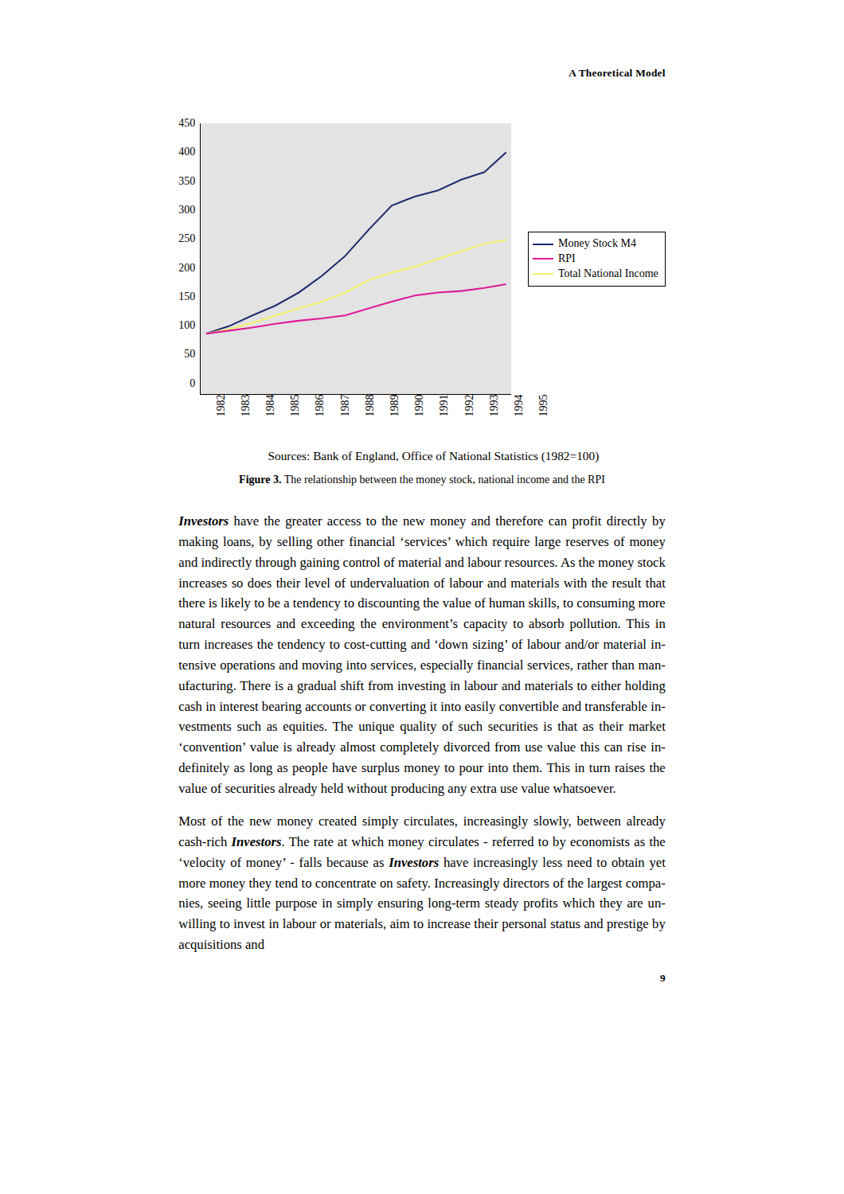A Theoretical Model
450 400 350 300 250 200 150 100 50 0
Money Stock M4
RPI
Total National Income
1982 1983 1984 1985 1986 1987 1988 1989 1990 1991 1992 1993 1994 1995
Sources: Bank of England, Office of National Statistics (1982=100)
Figure 3. The relationship between the money stock, national income and the RPI
Investors have the greater access to the new money and therefore can profit directly by making loans, by selling other financial ‘services’ which require large reserves of money and indirectly through gaining control of material and labour resources. As the money stock increases so does their level of undervaluation of labour and materials with the result that there is likely to be a tendency to discounting the value of human skills, to consuming more natural resources and exceeding the environment’s capacity to absorb pollution. This in turn increases the tendency to cost-cutting and ‘down sizing’ of labour and/or material intensive operations and moving into services, especially financial services, rather than manufacturing. There is a gradual shift from investing in labour and materials to either holding cash in interest bearing accounts or converting it into easily convertible and transferable investments such as equities. The unique quality of such securities is that as their market ‘convention’ value is already almost completely divorced from use value this can rise indefinitely as long as people have surplus money to pour into them. This in turn raises the value of securities already held without producing any extra use value whatsoever.
Most of the new money created simply circulates, increasingly slowly, between already cash-rich Investors. The rate at which money circulates - referred to by economists as the ‘velocity of money’ - falls because as Investors have increasingly less need to obtain yet more money they tend to concentrate on safety. Increasingly directors of the largest companies, seeing little purpose in simply ensuring long-term steady profits which they are unwilling to invest in labour or materials, aim to increase their personal status and prestige by acquisitions and
9